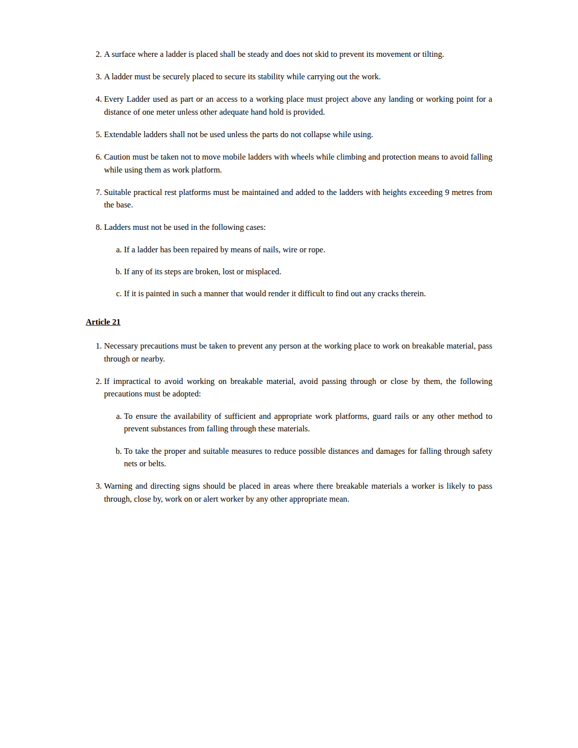A surface where a ladder is placed shall be steady and does not skid to prevent its movement or tilting.
A ladder must be securely placed to secure its stability while carrying out the work.
Every Ladder used as part or an access to a working place must project above any landing or working point for a distance of one meter unless other adequate hand hold is provided.
Extendable ladders shall not be used unless the parts do not collapse while using.
Caution must be taken not to move mobile ladders with wheels while climbing and protection means to avoid falling while using them as work platform.
Suitable practical rest platforms must be maintained and added to the ladders with heights exceeding 9 metres from the base.
Ladders must not be used in the following cases:
If a ladder has been repaired by means of nails, wire or rope.
If any of its steps are broken, lost or misplaced.
If it is painted in such a manner that would render it difficult to find out any cracks therein.
Article 21
Necessary precautions must be taken to prevent any person at the working place to work on breakable material, pass through or nearby.
If impractical to avoid working on breakable material, avoid passing through or close by them, the following precautions must be adopted:
To ensure the availability of sufficient and appropriate work platforms, guard rails or any other method to prevent substances from falling through these materials.
To take the proper and suitable measures to reduce possible distances and damages for falling through safety nets or belts.
Warning and directing signs should be placed in areas where there breakable materials a worker is likely to pass through, close by, work on or alert worker by any other appropriate mean.